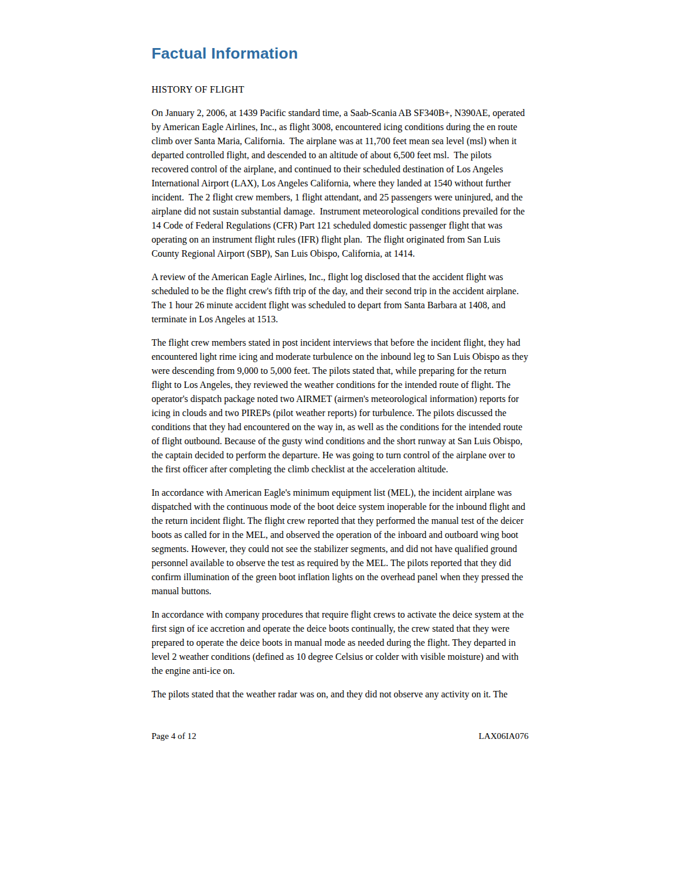Factual Information
HISTORY OF FLIGHT
On January 2, 2006, at 1439 Pacific standard time, a Saab-Scania AB SF340B+, N390AE, operated by American Eagle Airlines, Inc., as flight 3008, encountered icing conditions during the en route climb over Santa Maria, California. The airplane was at 11,700 feet mean sea level (msl) when it departed controlled flight, and descended to an altitude of about 6,500 feet msl. The pilots recovered control of the airplane, and continued to their scheduled destination of Los Angeles International Airport (LAX), Los Angeles California, where they landed at 1540 without further incident. The 2 flight crew members, 1 flight attendant, and 25 passengers were uninjured, and the airplane did not sustain substantial damage. Instrument meteorological conditions prevailed for the 14 Code of Federal Regulations (CFR) Part 121 scheduled domestic passenger flight that was operating on an instrument flight rules (IFR) flight plan. The flight originated from San Luis County Regional Airport (SBP), San Luis Obispo, California, at 1414.
A review of the American Eagle Airlines, Inc., flight log disclosed that the accident flight was scheduled to be the flight crew's fifth trip of the day, and their second trip in the accident airplane. The 1 hour 26 minute accident flight was scheduled to depart from Santa Barbara at 1408, and terminate in Los Angeles at 1513.
The flight crew members stated in post incident interviews that before the incident flight, they had encountered light rime icing and moderate turbulence on the inbound leg to San Luis Obispo as they were descending from 9,000 to 5,000 feet. The pilots stated that, while preparing for the return flight to Los Angeles, they reviewed the weather conditions for the intended route of flight. The operator's dispatch package noted two AIRMET (airmen's meteorological information) reports for icing in clouds and two PIREPs (pilot weather reports) for turbulence. The pilots discussed the conditions that they had encountered on the way in, as well as the conditions for the intended route of flight outbound. Because of the gusty wind conditions and the short runway at San Luis Obispo, the captain decided to perform the departure. He was going to turn control of the airplane over to the first officer after completing the climb checklist at the acceleration altitude.
In accordance with American Eagle's minimum equipment list (MEL), the incident airplane was dispatched with the continuous mode of the boot deice system inoperable for the inbound flight and the return incident flight. The flight crew reported that they performed the manual test of the deicer boots as called for in the MEL, and observed the operation of the inboard and outboard wing boot segments. However, they could not see the stabilizer segments, and did not have qualified ground personnel available to observe the test as required by the MEL. The pilots reported that they did confirm illumination of the green boot inflation lights on the overhead panel when they pressed the manual buttons.
In accordance with company procedures that require flight crews to activate the deice system at the first sign of ice accretion and operate the deice boots continually, the crew stated that they were prepared to operate the deice boots in manual mode as needed during the flight. They departed in level 2 weather conditions (defined as 10 degree Celsius or colder with visible moisture) and with the engine anti-ice on.
The pilots stated that the weather radar was on, and they did not observe any activity on it. The
Page 4 of 12 LAX06IA076